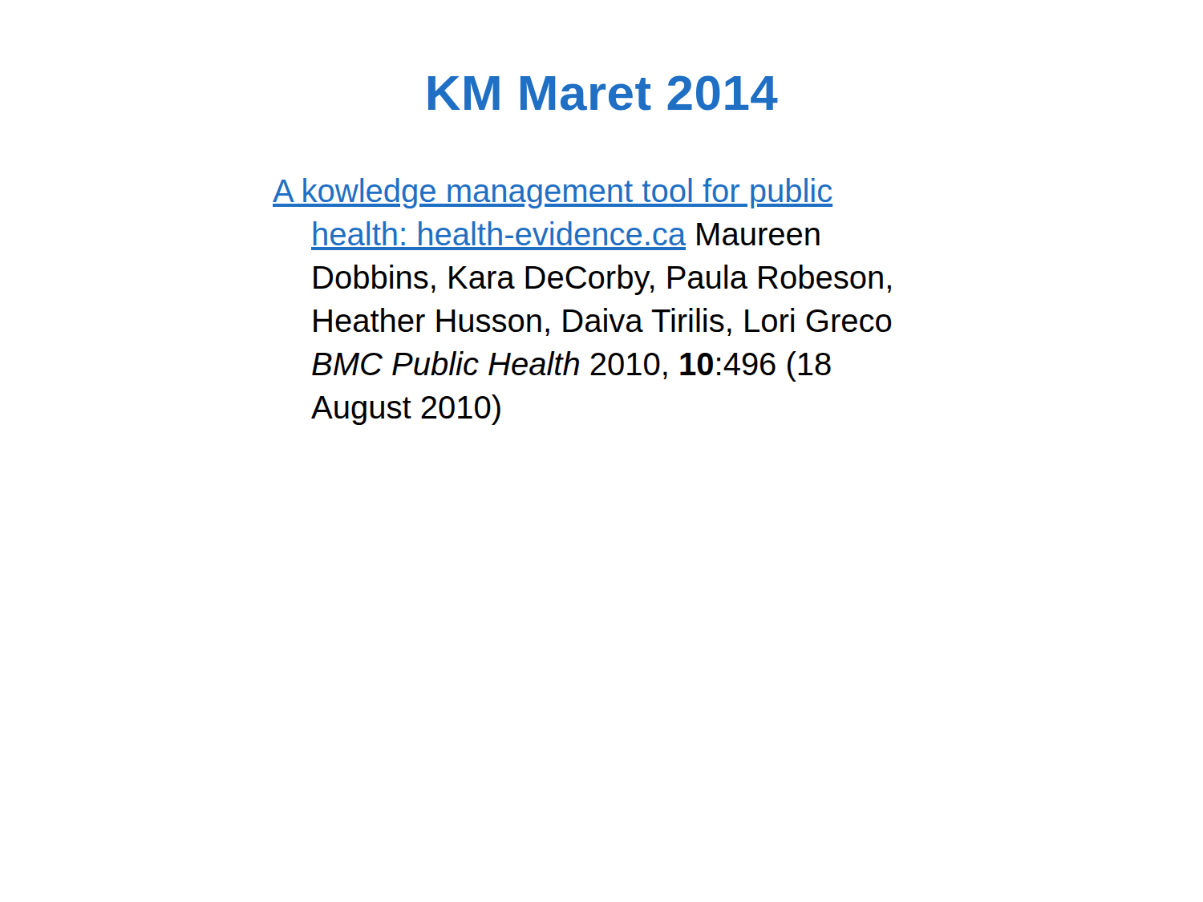KM Maret 2014
A kowledge management tool for public health: health-evidence.ca Maureen Dobbins, Kara DeCorby, Paula Robeson, Heather Husson, Daiva Tirilis, Lori Greco BMC Public Health 2010, 10:496 (18 August 2010)